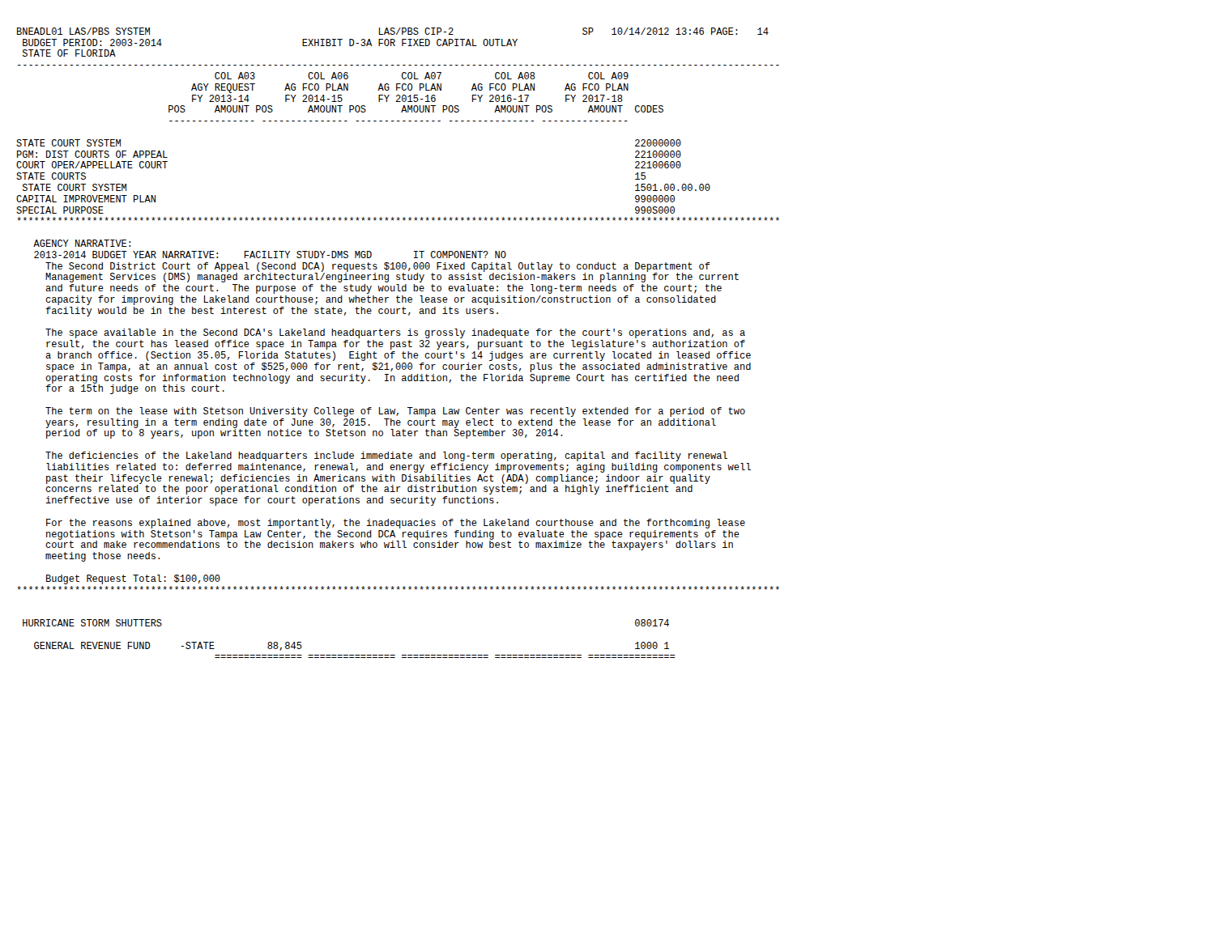BNEADL01 LAS/PBS SYSTEM LAS/PBS CIP-2 SP 10/14/2012 13:46 PAGE: 14 BUDGET PERIOD: 2003-2014 EXHIBIT D-3A FOR FIXED CAPITAL OUTLAY STATE OF FLORIDA ----------------------------------------------------------------------------------------------------------------------------------- COL A03 COL A06 COL A07 COL A08 COL A09 AGY REQUEST AG FCO PLAN AG FCO PLAN AG FCO PLAN AG FCO PLAN FY 2013-14 FY 2014-15 FY 2015-16 FY 2016-17 FY 2017-18 POS AMOUNT POS AMOUNT POS AMOUNT POS AMOUNT POS AMOUNT CODES --------------- --------------- --------------- --------------- --------------- STATE COURT SYSTEM 22000000 PGM: DIST COURTS OF APPEAL 22100000 COURT OPER/APPELLATE COURT 22100600 STATE COURTS 15 STATE COURT SYSTEM 1501.00.00.00 CAPITAL IMPROVEMENT PLAN 9900000 SPECIAL PURPOSE 990S000 *********************************************************************************************************************************** AGENCY NARRATIVE: 2013-2014 BUDGET YEAR NARRATIVE: FACILITY STUDY-DMS MGD IT COMPONENT? NO The Second District Court of Appeal (Second DCA) requests $100,000 Fixed Capital Outlay to conduct a Department of Management Services (DMS) managed architectural/engineering study to assist decision-makers in planning for the current and future needs of the court. The purpose of the study would be to evaluate: the long-term needs of the court; the capacity for improving the Lakeland courthouse; and whether the lease or acquisition/construction of a consolidated facility would be in the best interest of the state, the court, and its users. The space available in the Second DCA's Lakeland headquarters is grossly inadequate for the court's operations and, as a result, the court has leased office space in Tampa for the past 32 years, pursuant to the legislature's authorization of a branch office. (Section 35.05, Florida Statutes) Eight of the court's 14 judges are currently located in leased office space in Tampa, at an annual cost of $525,000 for rent, $21,000 for courier costs, plus the associated administrative and operating costs for information technology and security. In addition, the Florida Supreme Court has certified the need for a 15th judge on this court. The term on the lease with Stetson University College of Law, Tampa Law Center was recently extended for a period of two years, resulting in a term ending date of June 30, 2015. The court may elect to extend the lease for an additional period of up to 8 years, upon written notice to Stetson no later than September 30, 2014. The deficiencies of the Lakeland headquarters include immediate and long-term operating, capital and facility renewal liabilities related to: deferred maintenance, renewal, and energy efficiency improvements; aging building components well past their lifecycle renewal; deficiencies in Americans with Disabilities Act (ADA) compliance; indoor air quality concerns related to the poor operational condition of the air distribution system; and a highly inefficient and ineffective use of interior space for court operations and security functions. For the reasons explained above, most importantly, the inadequacies of the Lakeland courthouse and the forthcoming lease negotiations with Stetson's Tampa Law Center, the Second DCA requires funding to evaluate the space requirements of the court and make recommendations to the decision makers who will consider how best to maximize the taxpayers' dollars in meeting those needs. Budget Request Total: $100,000 *********************************************************************************************************************************** HURRICANE STORM SHUTTERS 080174 GENERAL REVENUE FUND -STATE 88,845 1000 1 =============== =============== =============== =============== ===============